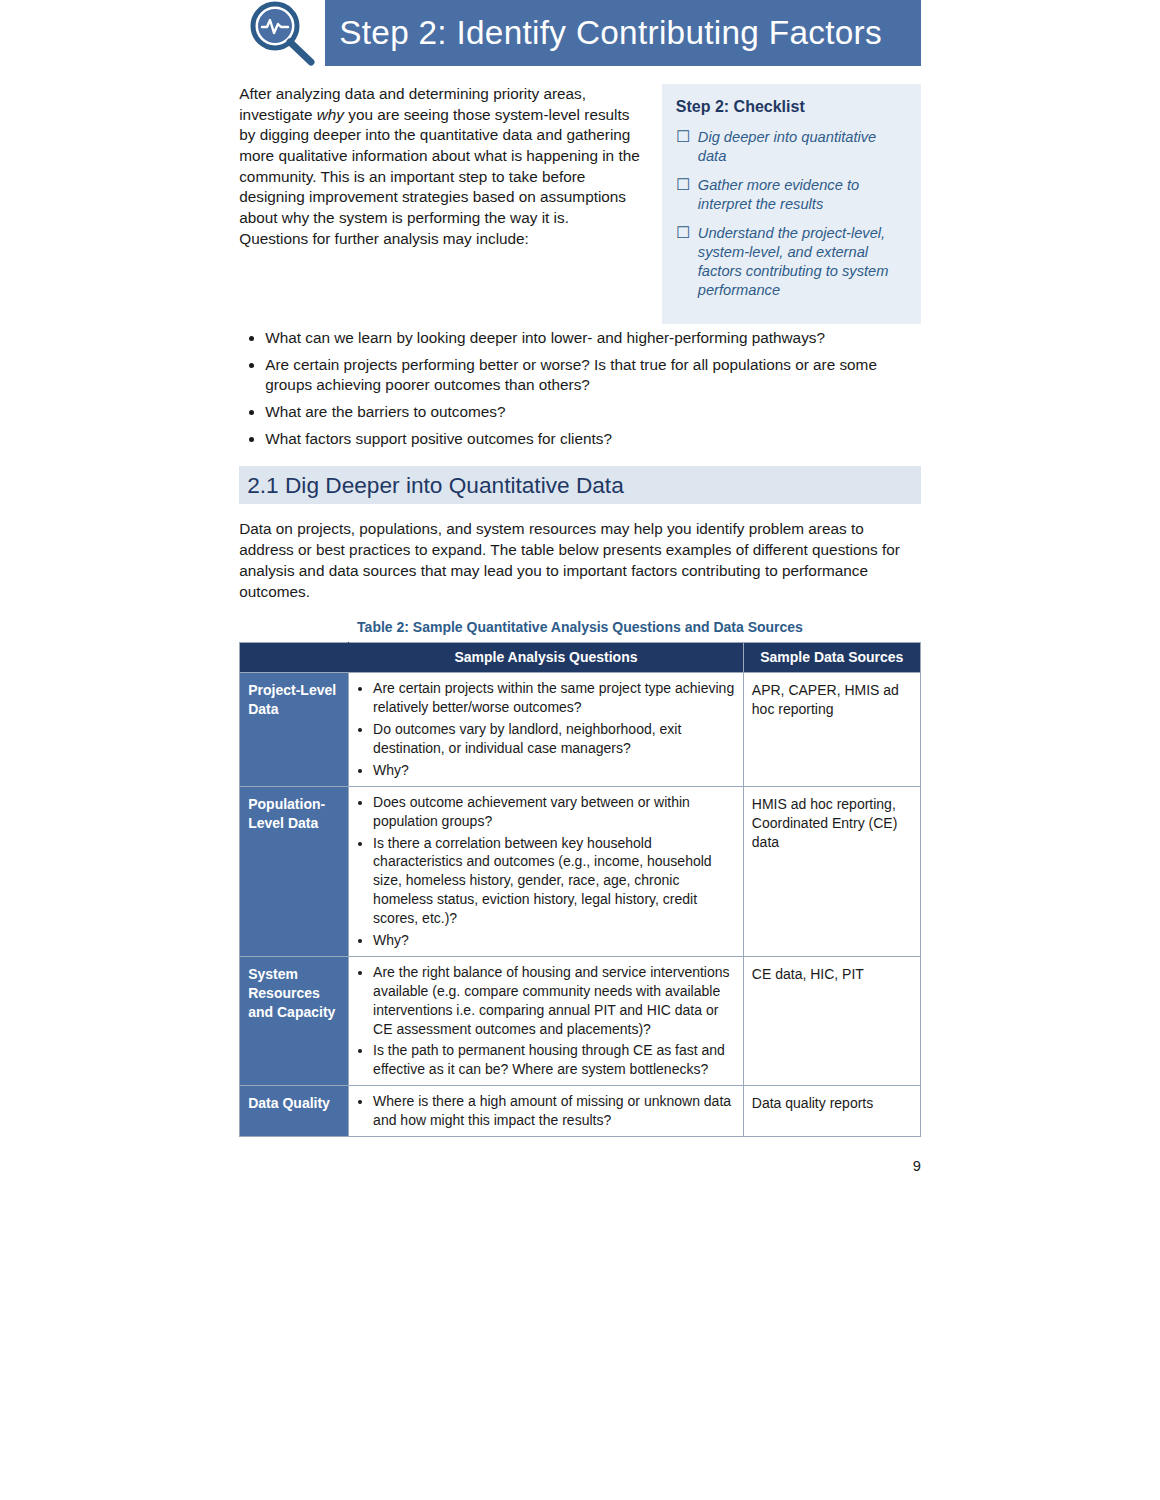Step 2: Identify Contributing Factors
After analyzing data and determining priority areas, investigate why you are seeing those system-level results by digging deeper into the quantitative data and gathering more qualitative information about what is happening in the community. This is an important step to take before designing improvement strategies based on assumptions about why the system is performing the way it is. Questions for further analysis may include:
Step 2: Checklist
Dig deeper into quantitative data
Gather more evidence to interpret the results
Understand the project-level, system-level, and external factors contributing to system performance
What can we learn by looking deeper into lower- and higher-performing pathways?
Are certain projects performing better or worse? Is that true for all populations or are some groups achieving poorer outcomes than others?
What are the barriers to outcomes?
What factors support positive outcomes for clients?
2.1 Dig Deeper into Quantitative Data
Data on projects, populations, and system resources may help you identify problem areas to address or best practices to expand. The table below presents examples of different questions for analysis and data sources that may lead you to important factors contributing to performance outcomes.
Table 2: Sample Quantitative Analysis Questions and Data Sources
| | Sample Analysis Questions | Sample Data Sources |
| --- | --- | --- |
| Project-Level Data | Are certain projects within the same project type achieving relatively better/worse outcomes? Do outcomes vary by landlord, neighborhood, exit destination, or individual case managers? Why? | APR, CAPER, HMIS ad hoc reporting |
| Population-Level Data | Does outcome achievement vary between or within population groups? Is there a correlation between key household characteristics and outcomes (e.g., income, household size, homeless history, gender, race, age, chronic homeless status, eviction history, legal history, credit scores, etc.)? Why? | HMIS ad hoc reporting, Coordinated Entry (CE) data |
| System Resources and Capacity | Are the right balance of housing and service interventions available (e.g. compare community needs with available interventions i.e. comparing annual PIT and HIC data or CE assessment outcomes and placements)? Is the path to permanent housing through CE as fast and effective as it can be? Where are system bottlenecks? | CE data, HIC, PIT |
| Data Quality | Where is there a high amount of missing or unknown data and how might this impact the results? | Data quality reports |
9